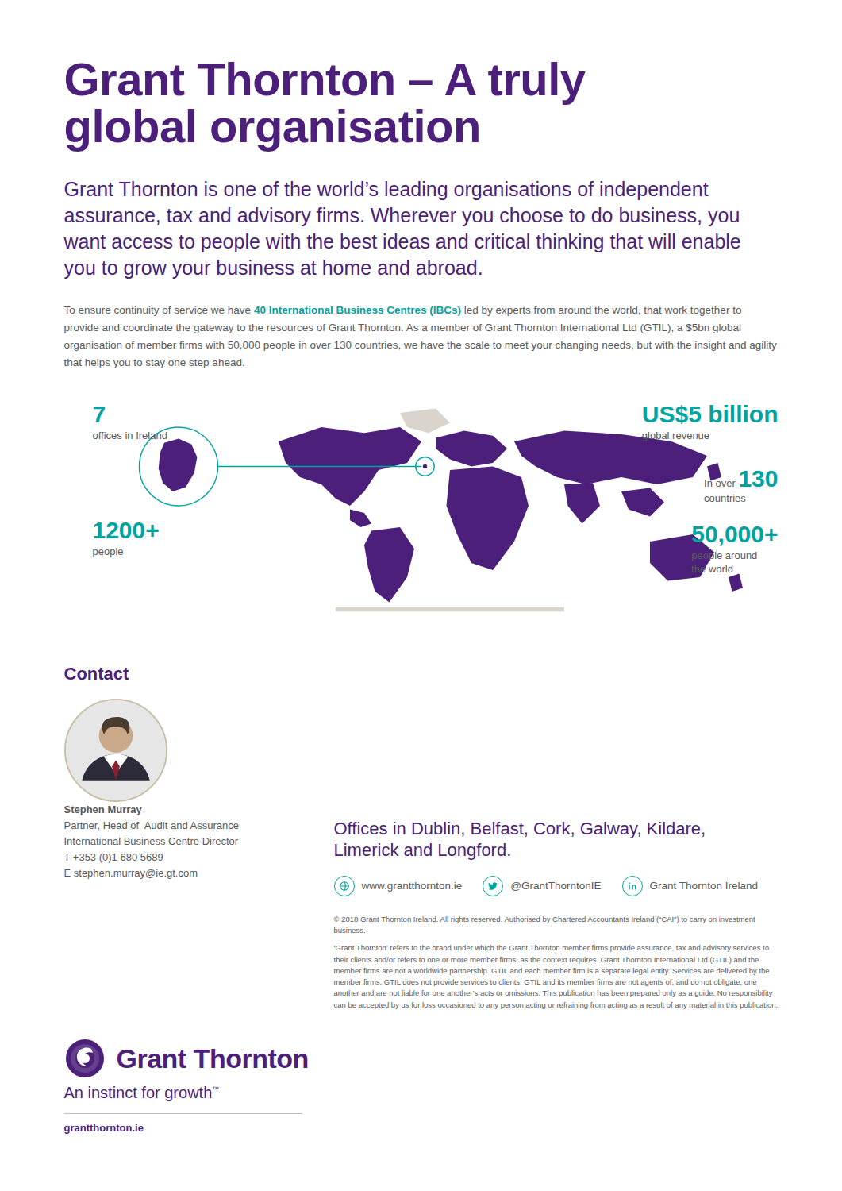Grant Thornton – A truly
global organisation
Grant Thornton is one of the world’s leading organisations of independent assurance, tax and advisory firms. Wherever you choose to do business, you want access to people with the best ideas and critical thinking that will enable you to grow your business at home and abroad.
To ensure continuity of service we have 40 International Business Centres (IBCs) led by experts from around the world, that work together to provide and coordinate the gateway to the resources of Grant Thornton. As a member of Grant Thornton International Ltd (GTIL), a $5bn global organisation of member firms with 50,000 people in over 130 countries, we have the scale to meet your changing needs, but with the insight and agility that helps you to stay one step ahead.
7 offices in Ireland
1200+ people
US$5 billion global revenue
In over 130 countries
50,000+ people around
the world
Contact
Stephen Murray
Partner, Head of Audit and Assurance
International Business Centre Director
T +353 (0)1 680 5689
E stephen.murray@ie.gt.com
Offices in Dublin, Belfast, Cork, Galway, Kildare,
Limerick and Longford.
www.grantthornton.ie @GrantThorntonIE Grant Thornton Ireland
© 2018 Grant Thornton Ireland. All rights reserved. Authorised by Chartered Accountants Ireland (“CAI”) to carry on investment business.
‘Grant Thornton’ refers to the brand under which the Grant Thornton member firms provide assurance, tax and advisory services to their clients and/or refers to one or more member firms, as the context requires. Grant Thornton International Ltd (GTIL) and the member firms are not a worldwide partnership. GTIL and each member firm is a separate legal entity. Services are delivered by the member firms. GTIL does not provide services to clients. GTIL and its member firms are not agents of, and do not obligate, one another and are not liable for one another’s acts or omissions. This publication has been prepared only as a guide. No responsibility can be accepted by us for loss occasioned to any person acting or refraining from acting as a result of any material in this publication.
Grant Thornton
An instinct for growth™
grantthornton.ie